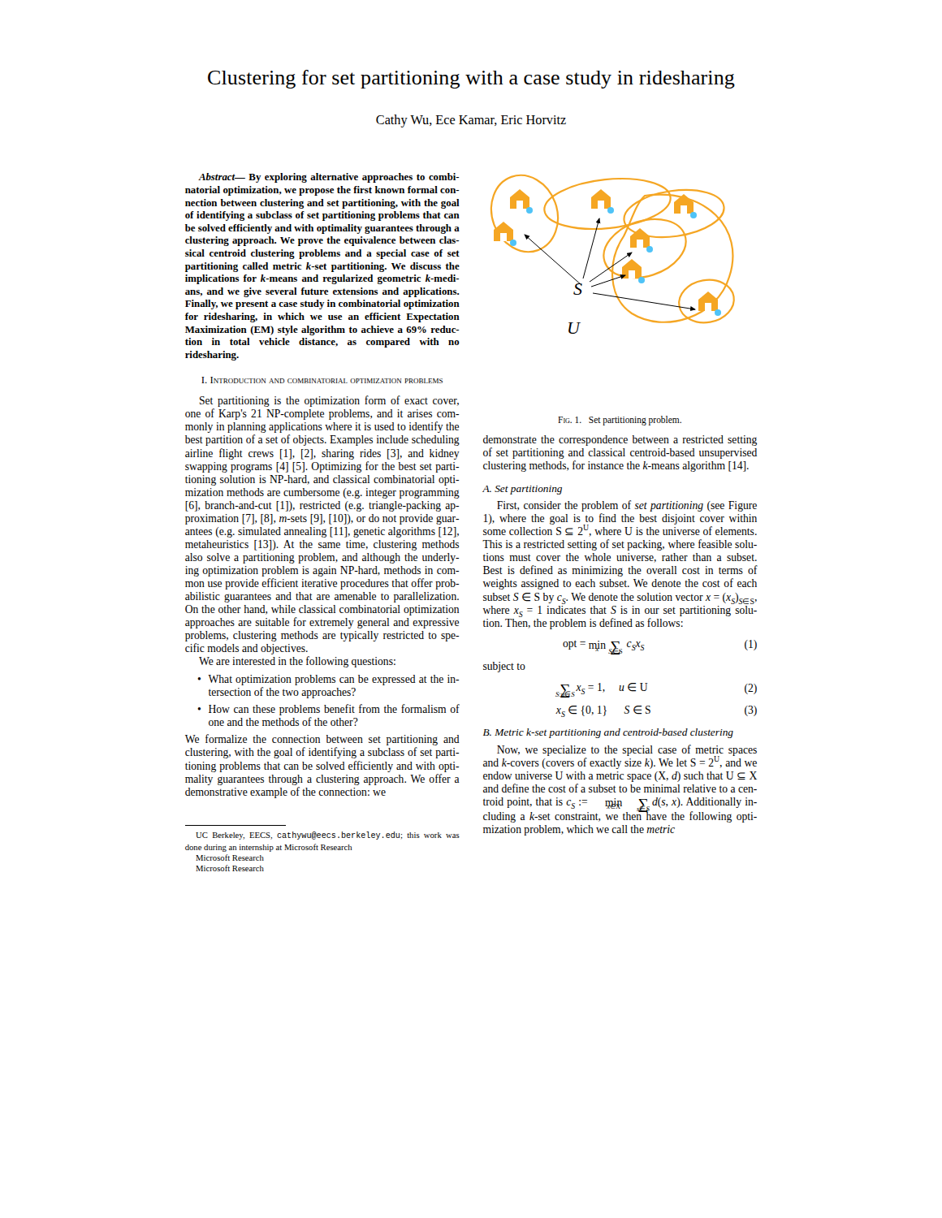Clustering for set partitioning with a case study in ridesharing
Cathy Wu, Ece Kamar, Eric Horvitz
Abstract— By exploring alternative approaches to combinatorial optimization, we propose the first known formal connection between clustering and set partitioning, with the goal of identifying a subclass of set partitioning problems that can be solved efficiently and with optimality guarantees through a clustering approach. We prove the equivalence between classical centroid clustering problems and a special case of set partitioning called metric k-set partitioning. We discuss the implications for k-means and regularized geometric k-medians, and we give several future extensions and applications. Finally, we present a case study in combinatorial optimization for ridesharing, in which we use an efficient Expectation Maximization (EM) style algorithm to achieve a 69% reduction in total vehicle distance, as compared with no ridesharing.
I. Introduction and combinatorial optimization problems
Set partitioning is the optimization form of exact cover, one of Karp's 21 NP-complete problems, and it arises commonly in planning applications where it is used to identify the best partition of a set of objects. Examples include scheduling airline flight crews [1], [2], sharing rides [3], and kidney swapping programs [4] [5]. Optimizing for the best set partitioning solution is NP-hard, and classical combinatorial optimization methods are cumbersome (e.g. integer programming [6], branch-and-cut [1]), restricted (e.g. triangle-packing approximation [7], [8], m-sets [9], [10]), or do not provide guarantees (e.g. simulated annealing [11], genetic algorithms [12], metaheuristics [13]). At the same time, clustering methods also solve a partitioning problem, and although the underlying optimization problem is again NP-hard, methods in common use provide efficient iterative procedures that offer probabilistic guarantees and that are amenable to parallelization. On the other hand, while classical combinatorial optimization approaches are suitable for extremely general and expressive problems, clustering methods are typically restricted to specific models and objectives.
We are interested in the following questions:
What optimization problems can be expressed at the intersection of the two approaches?
How can these problems benefit from the formalism of one and the methods of the other?
We formalize the connection between set partitioning and clustering, with the goal of identifying a subclass of set partitioning problems that can be solved efficiently and with optimality guarantees through a clustering approach. We offer a demonstrative example of the connection: we
UC Berkeley, EECS, cathywu@eecs.berkeley.edu; this work was done during an internship at Microsoft Research
Microsoft Research
Microsoft Research
S U
Fig. 1. Set partitioning problem.
demonstrate the correspondence between a restricted setting of set partitioning and classical centroid-based unsupervised clustering methods, for instance the k-means algorithm [14].
A. Set partitioning
First, consider the problem of set partitioning (see Figure 1), where the goal is to find the best disjoint cover within some collection S ⊆ 2U, where U is the universe of elements. This is a restricted setting of set packing, where feasible solutions must cover the whole universe, rather than a subset. Best is defined as minimizing the overall cost in terms of weights assigned to each subset. We denote the cost of each subset S ∈ S by cS. We denote the solution vector x = (xS)S∈S, where xS = 1 indicates that S is in our set partitioning solution. Then, the problem is defined as follows:
opt = min x ∑S∈S cSxS
(1)
subject to
∑S:u∈S xS = 1, u ∈ U
(2)
xS ∈ {0, 1} S ∈ S
(3)
B. Metric k-set partitioning and centroid-based clustering
Now, we specialize to the special case of metric spaces and k-covers (covers of exactly size k). We let S = 2U, and we endow universe U with a metric space (X, d) such that U ⊆ X and define the cost of a subset to be minimal relative to a centroid point, that is cS := min x∈X∑s∈S d(s, x). Additionally including a k-set constraint, we then have the following optimization problem, which we call the metric